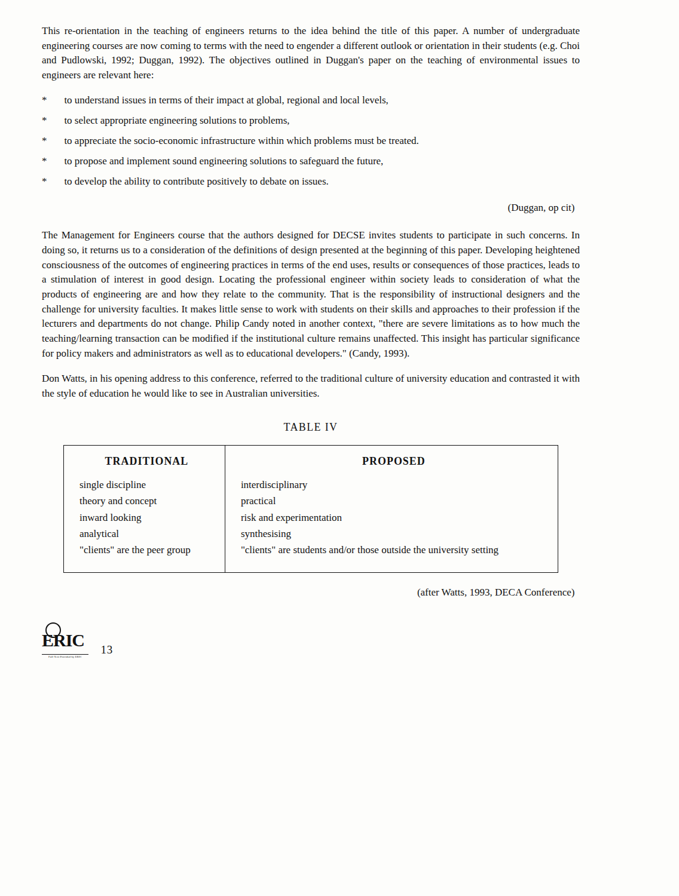This re-orientation in the teaching of engineers returns to the idea behind the title of this paper. A number of undergraduate engineering courses are now coming to terms with the need to engender a different outlook or orientation in their students (e.g. Choi and Pudlowski, 1992; Duggan, 1992). The objectives outlined in Duggan's paper on the teaching of environmental issues to engineers are relevant here:
*to understand issues in terms of their impact at global, regional and local levels,
*to select appropriate engineering solutions to problems,
*to appreciate the socio-economic infrastructure within which problems must be treated.
*to propose and implement sound engineering solutions to safeguard the future,
*to develop the ability to contribute positively to debate on issues.
(Duggan, op cit)
The Management for Engineers course that the authors designed for DECSE invites students to participate in such concerns. In doing so, it returns us to a consideration of the definitions of design presented at the beginning of this paper. Developing heightened consciousness of the outcomes of engineering practices in terms of the end uses, results or consequences of those practices, leads to a stimulation of interest in good design. Locating the professional engineer within society leads to consideration of what the products of engineering are and how they relate to the community. That is the responsibility of instructional designers and the challenge for university faculties. It makes little sense to work with students on their skills and approaches to their profession if the lecturers and departments do not change. Philip Candy noted in another context, "there are severe limitations as to how much the teaching/learning transaction can be modified if the institutional culture remains unaffected. This insight has particular significance for policy makers and administrators as well as to educational developers." (Candy, 1993).
Don Watts, in his opening address to this conference, referred to the traditional culture of university education and contrasted it with the style of education he would like to see in Australian universities.
TABLE IV
| TRADITIONAL | PROPOSED |
| --- | --- |
| single discipline theory and concept inward looking analytical "clients" are the peer group | interdisciplinary practical risk and experimentation synthesising "clients" are students and/or those outside the university setting |
(after Watts, 1993, DECA Conference)
ERIC
Full Text Provided by ERIC
13